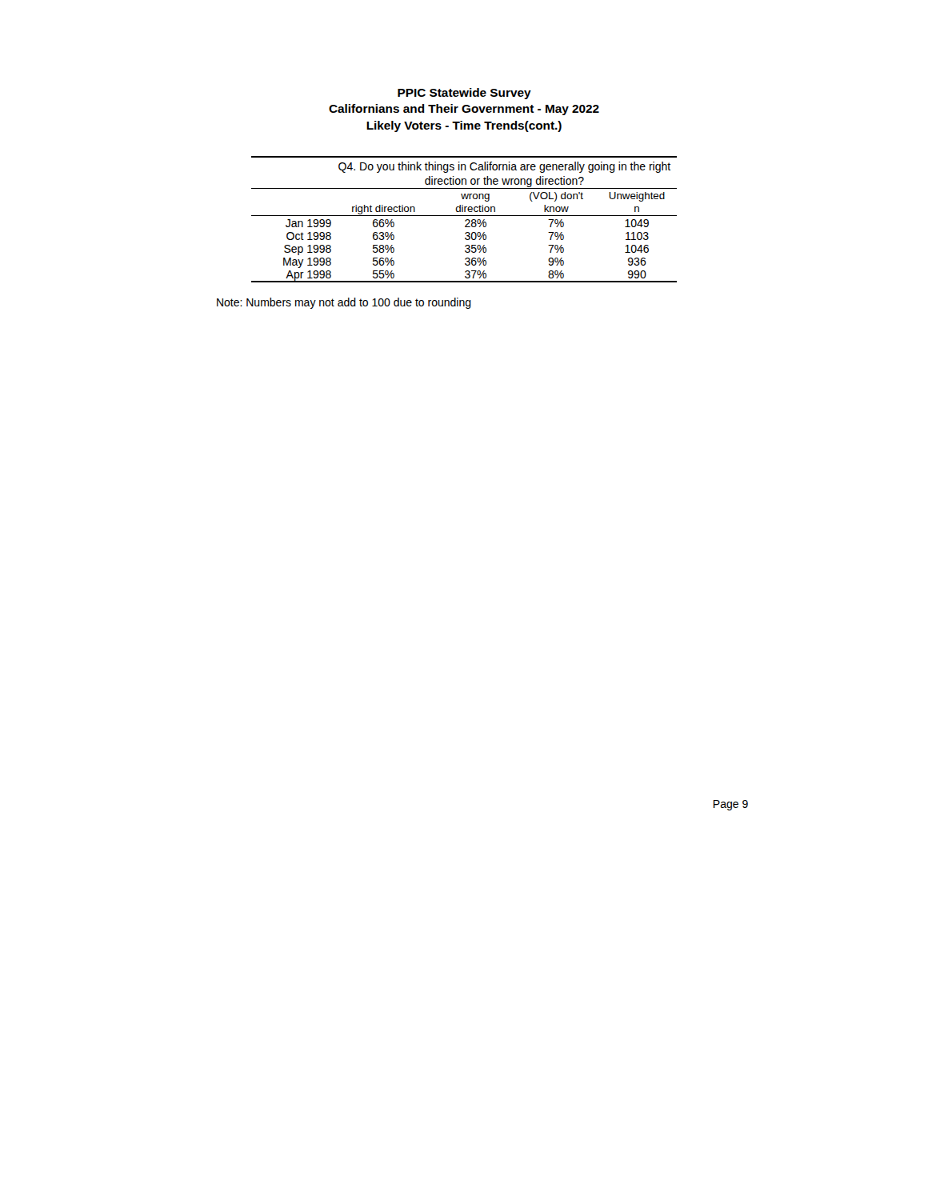PPIC Statewide Survey
Californians and Their Government - May 2022
Likely Voters - Time Trends(cont.)
| | Q4. Do you think things in California are generally going in the right direction or the wrong direction? |
| | right direction | wrong direction | (VOL) don't know | Unweighted n |
| Jan 1999 | 66% | 28% | 7% | 1049 |
| Oct 1998 | 63% | 30% | 7% | 1103 |
| Sep 1998 | 58% | 35% | 7% | 1046 |
| May 1998 | 56% | 36% | 9% | 936 |
| Apr 1998 | 55% | 37% | 8% | 990 |
Note: Numbers may not add to 100 due to rounding
Page 9